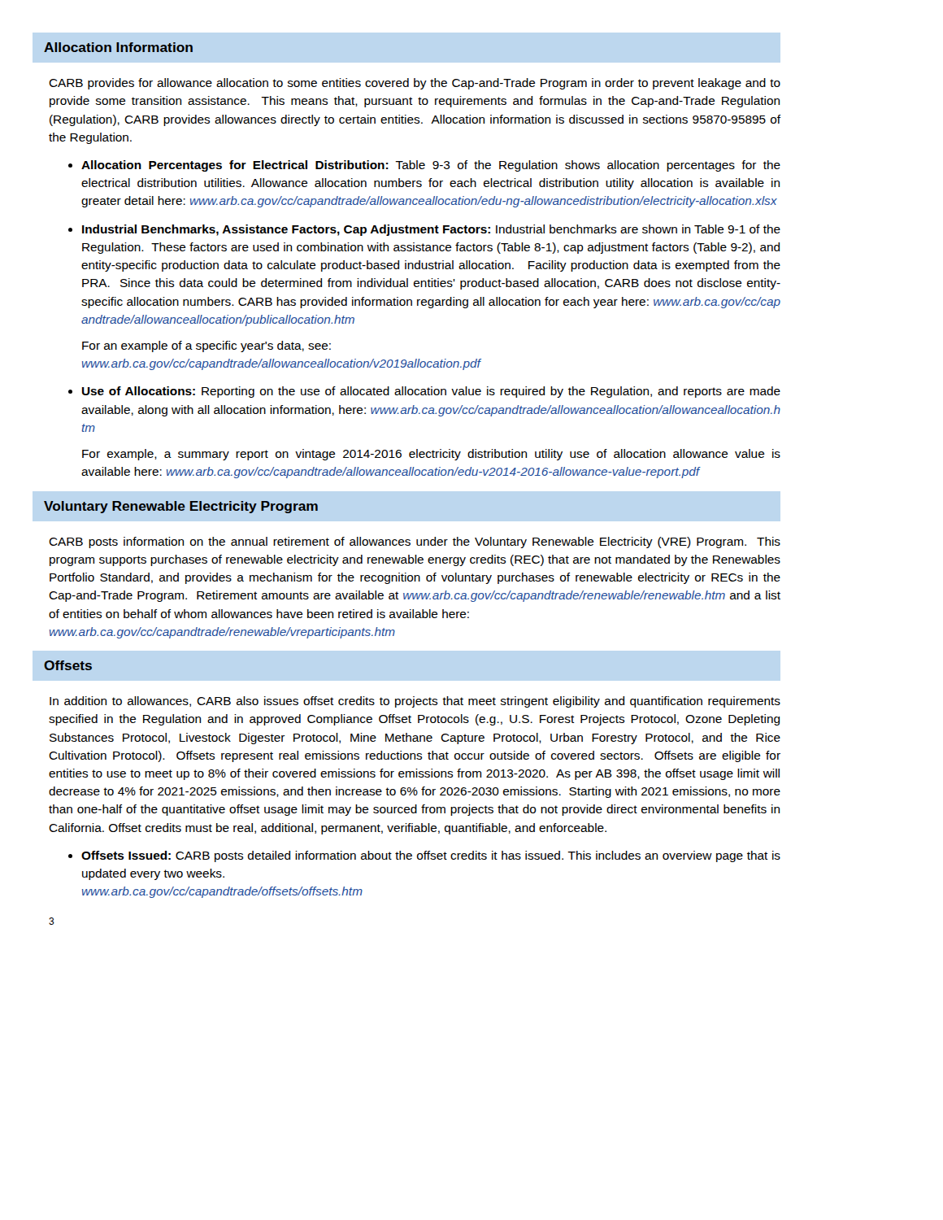Allocation Information
CARB provides for allowance allocation to some entities covered by the Cap-and-Trade Program in order to prevent leakage and to provide some transition assistance. This means that, pursuant to requirements and formulas in the Cap-and-Trade Regulation (Regulation), CARB provides allowances directly to certain entities. Allocation information is discussed in sections 95870-95895 of the Regulation.
Allocation Percentages for Electrical Distribution: Table 9-3 of the Regulation shows allocation percentages for the electrical distribution utilities. Allowance allocation numbers for each electrical distribution utility allocation is available in greater detail here: www.arb.ca.gov/cc/capandtrade/allowanceallocation/edu-ng-allowancedistribution/electricity-allocation.xlsx
Industrial Benchmarks, Assistance Factors, Cap Adjustment Factors: Industrial benchmarks are shown in Table 9-1 of the Regulation. These factors are used in combination with assistance factors (Table 8-1), cap adjustment factors (Table 9-2), and entity-specific production data to calculate product-based industrial allocation. Facility production data is exempted from the PRA. Since this data could be determined from individual entities' product-based allocation, CARB does not disclose entity-specific allocation numbers. CARB has provided information regarding all allocation for each year here: www.arb.ca.gov/cc/capandtrade/allowanceallocation/publicallocation.htm
For an example of a specific year's data, see:
www.arb.ca.gov/cc/capandtrade/allowanceallocation/v2019allocation.pdf
Use of Allocations: Reporting on the use of allocated allocation value is required by the Regulation, and reports are made available, along with all allocation information, here: www.arb.ca.gov/cc/capandtrade/allowanceallocation/allowanceallocation.htm
For example, a summary report on vintage 2014-2016 electricity distribution utility use of allocation allowance value is available here: www.arb.ca.gov/cc/capandtrade/allowanceallocation/edu-v2014-2016-allowance-value-report.pdf
Voluntary Renewable Electricity Program
CARB posts information on the annual retirement of allowances under the Voluntary Renewable Electricity (VRE) Program. This program supports purchases of renewable electricity and renewable energy credits (REC) that are not mandated by the Renewables Portfolio Standard, and provides a mechanism for the recognition of voluntary purchases of renewable electricity or RECs in the Cap-and-Trade Program. Retirement amounts are available at www.arb.ca.gov/cc/capandtrade/renewable/renewable.htm and a list of entities on behalf of whom allowances have been retired is available here:
www.arb.ca.gov/cc/capandtrade/renewable/vreparticipants.htm
Offsets
In addition to allowances, CARB also issues offset credits to projects that meet stringent eligibility and quantification requirements specified in the Regulation and in approved Compliance Offset Protocols (e.g., U.S. Forest Projects Protocol, Ozone Depleting Substances Protocol, Livestock Digester Protocol, Mine Methane Capture Protocol, Urban Forestry Protocol, and the Rice Cultivation Protocol). Offsets represent real emissions reductions that occur outside of covered sectors. Offsets are eligible for entities to use to meet up to 8% of their covered emissions for emissions from 2013-2020. As per AB 398, the offset usage limit will decrease to 4% for 2021-2025 emissions, and then increase to 6% for 2026-2030 emissions. Starting with 2021 emissions, no more than one-half of the quantitative offset usage limit may be sourced from projects that do not provide direct environmental benefits in California. Offset credits must be real, additional, permanent, verifiable, quantifiable, and enforceable.
Offsets Issued: CARB posts detailed information about the offset credits it has issued. This includes an overview page that is updated every two weeks.
www.arb.ca.gov/cc/capandtrade/offsets/offsets.htm
3